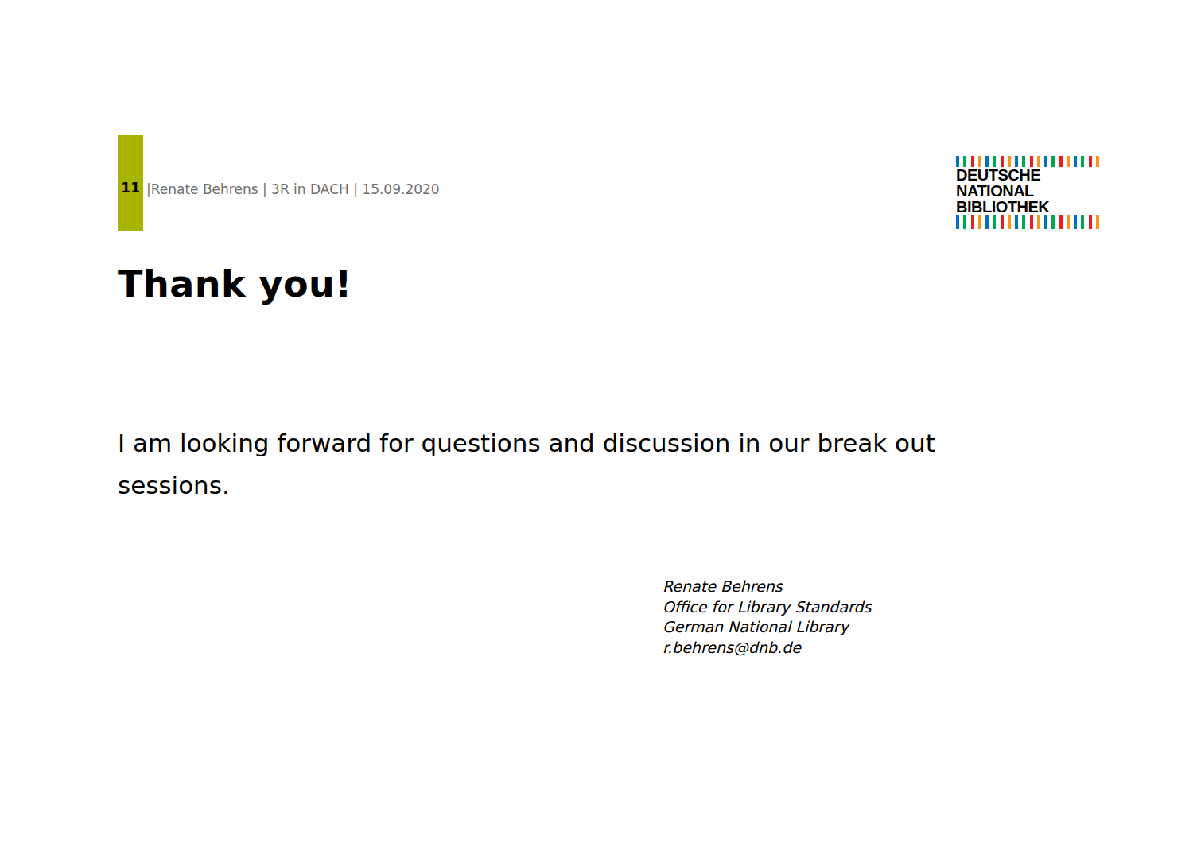11
|Renate Behrens | 3R in DACH | 15.09.2020
DEUTSCHE NATIONAL BIBLIOTHEK
Thank you!
I am looking forward for questions and discussion in our break out sessions.
Renate Behrens
Office for Library Standards
German National Library
r.behrens@dnb.de